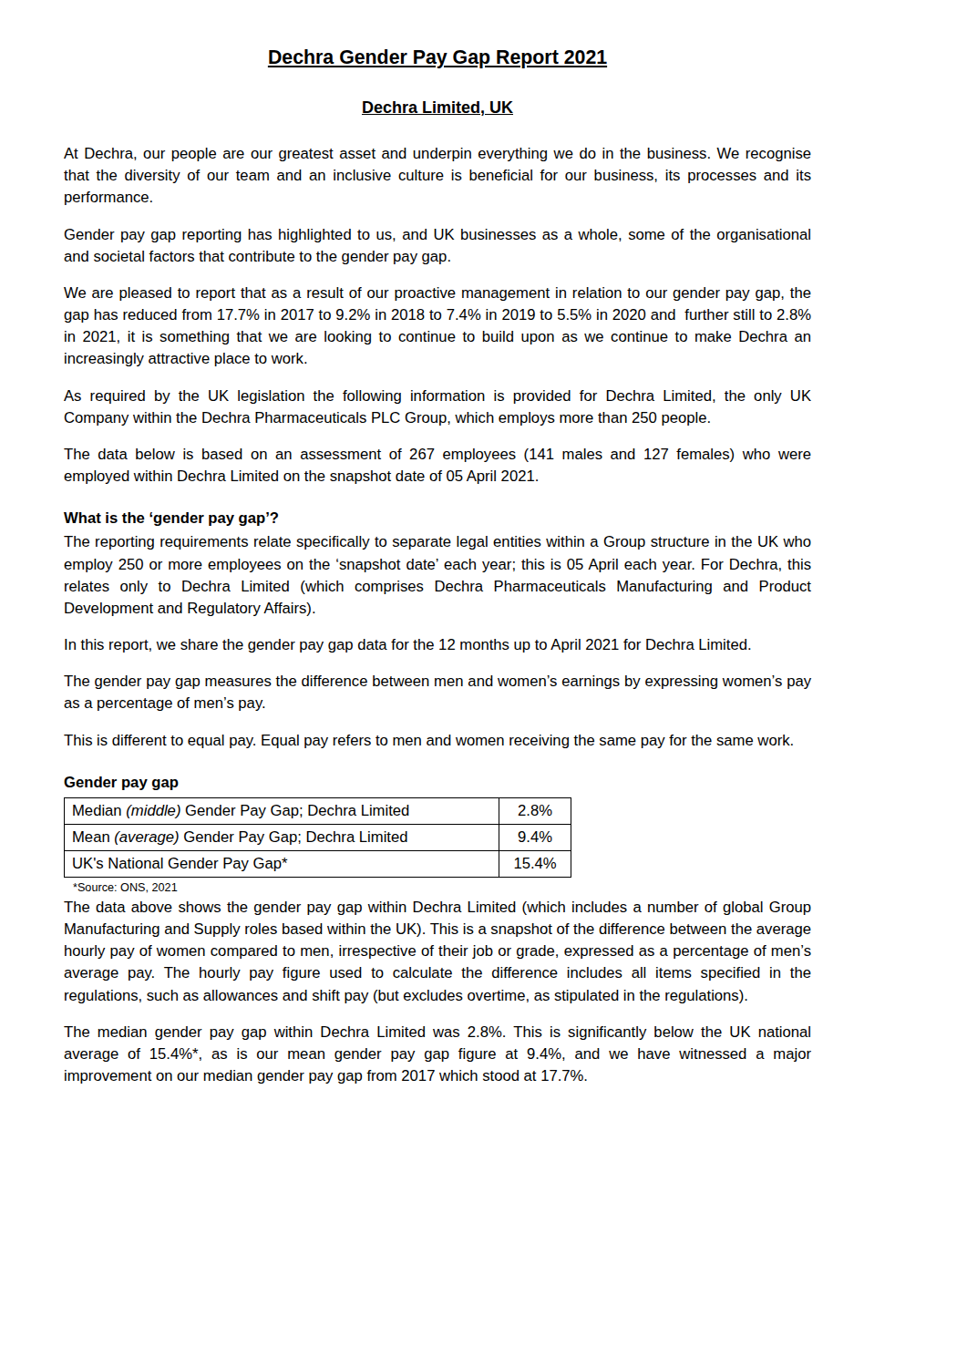Dechra Gender Pay Gap Report 2021
Dechra Limited, UK
At Dechra, our people are our greatest asset and underpin everything we do in the business. We recognise that the diversity of our team and an inclusive culture is beneficial for our business, its processes and its performance.
Gender pay gap reporting has highlighted to us, and UK businesses as a whole, some of the organisational and societal factors that contribute to the gender pay gap.
We are pleased to report that as a result of our proactive management in relation to our gender pay gap, the gap has reduced from 17.7% in 2017 to 9.2% in 2018 to 7.4% in 2019 to 5.5% in 2020 and further still to 2.8% in 2021, it is something that we are looking to continue to build upon as we continue to make Dechra an increasingly attractive place to work.
As required by the UK legislation the following information is provided for Dechra Limited, the only UK Company within the Dechra Pharmaceuticals PLC Group, which employs more than 250 people.
The data below is based on an assessment of 267 employees (141 males and 127 females) who were employed within Dechra Limited on the snapshot date of 05 April 2021.
What is the ‘gender pay gap’?
The reporting requirements relate specifically to separate legal entities within a Group structure in the UK who employ 250 or more employees on the ‘snapshot date’ each year; this is 05 April each year. For Dechra, this relates only to Dechra Limited (which comprises Dechra Pharmaceuticals Manufacturing and Product Development and Regulatory Affairs).
In this report, we share the gender pay gap data for the 12 months up to April 2021 for Dechra Limited.
The gender pay gap measures the difference between men and women’s earnings by expressing women’s pay as a percentage of men’s pay.
This is different to equal pay. Equal pay refers to men and women receiving the same pay for the same work.
Gender pay gap
| Median (middle) Gender Pay Gap; Dechra Limited | 2.8% |
| Mean (average) Gender Pay Gap; Dechra Limited | 9.4% |
| UK's National Gender Pay Gap* | 15.4% |
*Source: ONS, 2021
The data above shows the gender pay gap within Dechra Limited (which includes a number of global Group Manufacturing and Supply roles based within the UK). This is a snapshot of the difference between the average hourly pay of women compared to men, irrespective of their job or grade, expressed as a percentage of men’s average pay. The hourly pay figure used to calculate the difference includes all items specified in the regulations, such as allowances and shift pay (but excludes overtime, as stipulated in the regulations).
The median gender pay gap within Dechra Limited was 2.8%. This is significantly below the UK national average of 15.4%*, as is our mean gender pay gap figure at 9.4%, and we have witnessed a major improvement on our median gender pay gap from 2017 which stood at 17.7%.